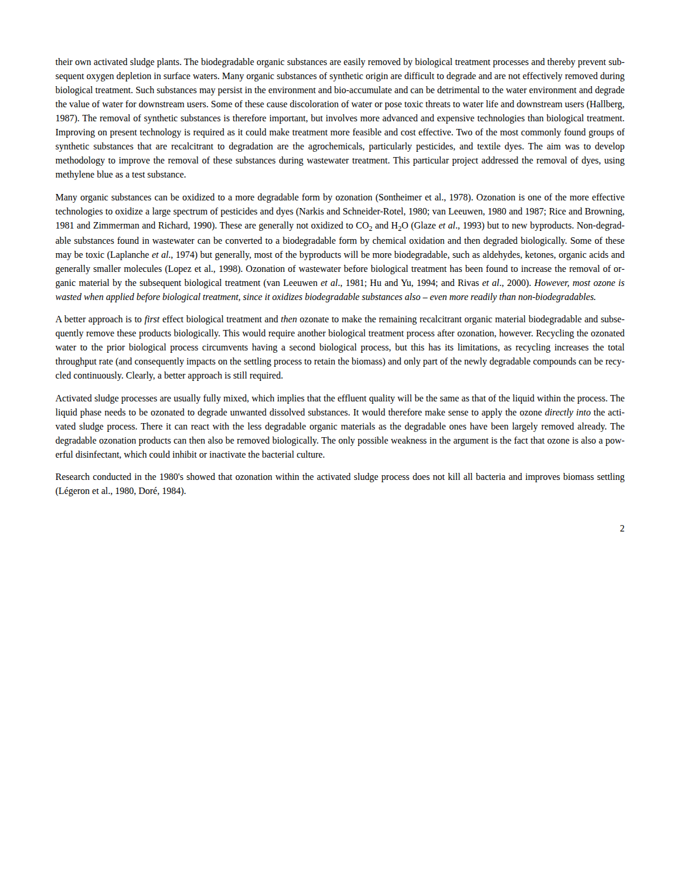their own activated sludge plants. The biodegradable organic substances are easily removed by biological treatment processes and thereby prevent subsequent oxygen depletion in surface waters. Many organic substances of synthetic origin are difficult to degrade and are not effectively removed during biological treatment. Such substances may persist in the environment and bio-accumulate and can be detrimental to the water environment and degrade the value of water for downstream users. Some of these cause discoloration of water or pose toxic threats to water life and downstream users (Hallberg, 1987). The removal of synthetic substances is therefore important, but involves more advanced and expensive technologies than biological treatment. Improving on present technology is required as it could make treatment more feasible and cost effective. Two of the most commonly found groups of synthetic substances that are recalcitrant to degradation are the agrochemicals, particularly pesticides, and textile dyes. The aim was to develop methodology to improve the removal of these substances during wastewater treatment. This particular project addressed the removal of dyes, using methylene blue as a test substance.
Many organic substances can be oxidized to a more degradable form by ozonation (Sontheimer et al., 1978). Ozonation is one of the more effective technologies to oxidize a large spectrum of pesticides and dyes (Narkis and Schneider-Rotel, 1980; van Leeuwen, 1980 and 1987; Rice and Browning, 1981 and Zimmerman and Richard, 1990). These are generally not oxidized to CO2 and H2O (Glaze et al., 1993) but to new byproducts. Non-degradable substances found in wastewater can be converted to a biodegradable form by chemical oxidation and then degraded biologically. Some of these may be toxic (Laplanche et al., 1974) but generally, most of the byproducts will be more biodegradable, such as aldehydes, ketones, organic acids and generally smaller molecules (Lopez et al., 1998). Ozonation of wastewater before biological treatment has been found to increase the removal of organic material by the subsequent biological treatment (van Leeuwen et al., 1981; Hu and Yu, 1994; and Rivas et al., 2000). However, most ozone is wasted when applied before biological treatment, since it oxidizes biodegradable substances also – even more readily than non-biodegradables.
A better approach is to first effect biological treatment and then ozonate to make the remaining recalcitrant organic material biodegradable and subsequently remove these products biologically. This would require another biological treatment process after ozonation, however. Recycling the ozonated water to the prior biological process circumvents having a second biological process, but this has its limitations, as recycling increases the total throughput rate (and consequently impacts on the settling process to retain the biomass) and only part of the newly degradable compounds can be recycled continuously. Clearly, a better approach is still required.
Activated sludge processes are usually fully mixed, which implies that the effluent quality will be the same as that of the liquid within the process. The liquid phase needs to be ozonated to degrade unwanted dissolved substances. It would therefore make sense to apply the ozone directly into the activated sludge process. There it can react with the less degradable organic materials as the degradable ones have been largely removed already. The degradable ozonation products can then also be removed biologically. The only possible weakness in the argument is the fact that ozone is also a powerful disinfectant, which could inhibit or inactivate the bacterial culture.
Research conducted in the 1980's showed that ozonation within the activated sludge process does not kill all bacteria and improves biomass settling (Légeron et al., 1980, Doré, 1984).
2